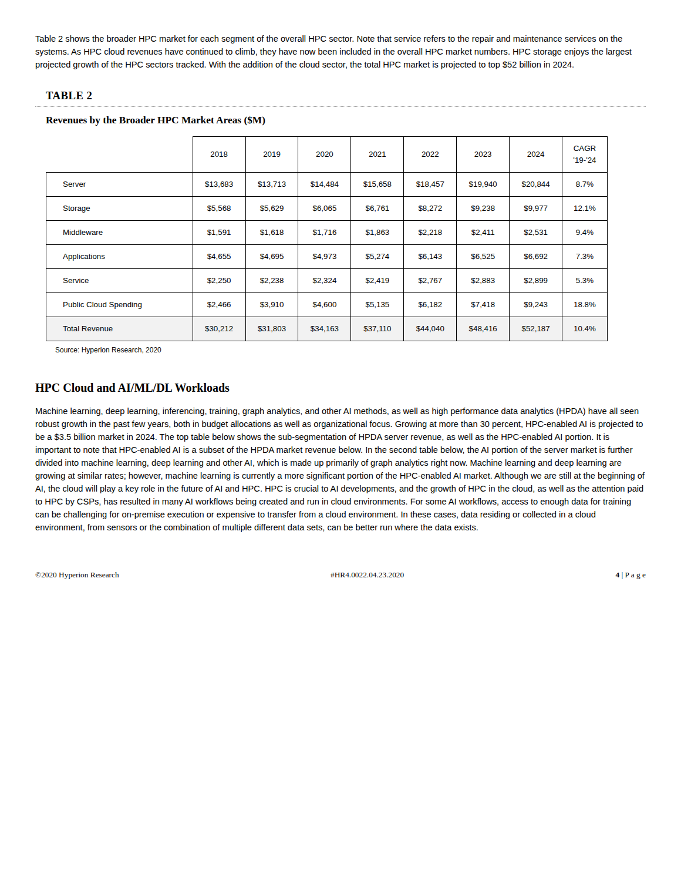Table 2 shows the broader HPC market for each segment of the overall HPC sector. Note that service refers to the repair and maintenance services on the systems. As HPC cloud revenues have continued to climb, they have now been included in the overall HPC market numbers. HPC storage enjoys the largest projected growth of the HPC sectors tracked. With the addition of the cloud sector, the total HPC market is projected to top $52 billion in 2024.
TABLE 2
Revenues by the Broader HPC Market Areas ($M)
| | 2018 | 2019 | 2020 | 2021 | 2022 | 2023 | 2024 | CAGR '19-'24 |
| --- | --- | --- | --- | --- | --- | --- | --- | --- |
| Server | $13,683 | $13,713 | $14,484 | $15,658 | $18,457 | $19,940 | $20,844 | 8.7% |
| Storage | $5,568 | $5,629 | $6,065 | $6,761 | $8,272 | $9,238 | $9,977 | 12.1% |
| Middleware | $1,591 | $1,618 | $1,716 | $1,863 | $2,218 | $2,411 | $2,531 | 9.4% |
| Applications | $4,655 | $4,695 | $4,973 | $5,274 | $6,143 | $6,525 | $6,692 | 7.3% |
| Service | $2,250 | $2,238 | $2,324 | $2,419 | $2,767 | $2,883 | $2,899 | 5.3% |
| Public Cloud Spending | $2,466 | $3,910 | $4,600 | $5,135 | $6,182 | $7,418 | $9,243 | 18.8% |
| Total Revenue | $30,212 | $31,803 | $34,163 | $37,110 | $44,040 | $48,416 | $52,187 | 10.4% |
Source: Hyperion Research, 2020
HPC Cloud and AI/ML/DL Workloads
Machine learning, deep learning, inferencing, training, graph analytics, and other AI methods, as well as high performance data analytics (HPDA) have all seen robust growth in the past few years, both in budget allocations as well as organizational focus. Growing at more than 30 percent, HPC-enabled AI is projected to be a $3.5 billion market in 2024. The top table below shows the sub-segmentation of HPDA server revenue, as well as the HPC-enabled AI portion. It is important to note that HPC-enabled AI is a subset of the HPDA market revenue below. In the second table below, the AI portion of the server market is further divided into machine learning, deep learning and other AI, which is made up primarily of graph analytics right now. Machine learning and deep learning are growing at similar rates; however, machine learning is currently a more significant portion of the HPC-enabled AI market. Although we are still at the beginning of AI, the cloud will play a key role in the future of AI and HPC. HPC is crucial to AI developments, and the growth of HPC in the cloud, as well as the attention paid to HPC by CSPs, has resulted in many AI workflows being created and run in cloud environments. For some AI workflows, access to enough data for training can be challenging for on-premise execution or expensive to transfer from a cloud environment. In these cases, data residing or collected in a cloud environment, from sensors or the combination of multiple different data sets, can be better run where the data exists.
©2020 Hyperion Research #HR4.0022.04.23.2020 4 | P a g e